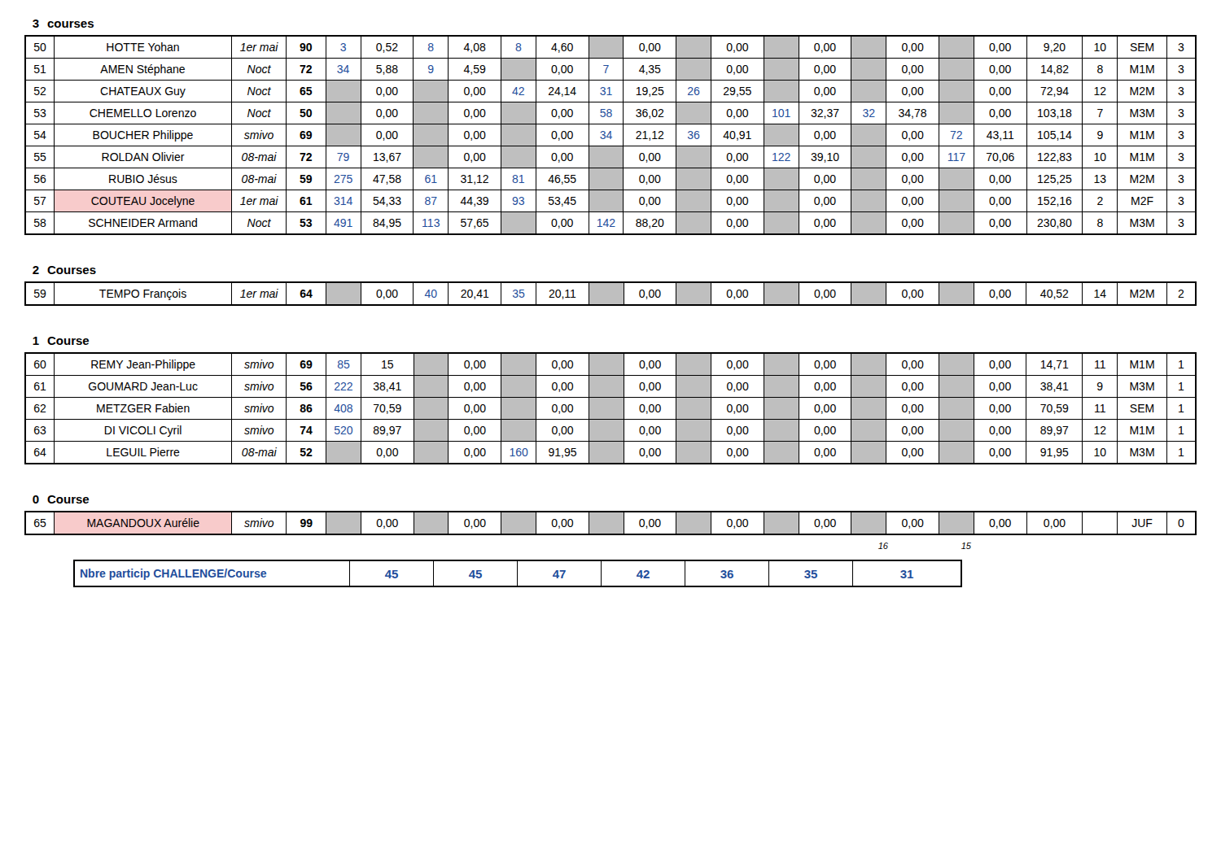3courses
| 50 | HOTTE Yohan | 1er mai | 90 | 3 | 0,52 | 8 | 4,08 | 8 | 4,60 | | 0,00 | | 0,00 | | 0,00 | | 0,00 | | 0,00 | 9,20 | 10 | SEM | 3 |
| 51 | AMEN Stéphane | Noct | 72 | 34 | 5,88 | 9 | 4,59 | | 0,00 | 7 | 4,35 | | 0,00 | | 0,00 | | 0,00 | | 0,00 | 14,82 | 8 | M1M | 3 |
| 52 | CHATEAUX Guy | Noct | 65 | | 0,00 | | 0,00 | 42 | 24,14 | 31 | 19,25 | 26 | 29,55 | | 0,00 | | 0,00 | | 0,00 | 72,94 | 12 | M2M | 3 |
| 53 | CHEMELLO Lorenzo | Noct | 50 | | 0,00 | | 0,00 | | 0,00 | 58 | 36,02 | | 0,00 | 101 | 32,37 | 32 | 34,78 | | 0,00 | 103,18 | 7 | M3M | 3 |
| 54 | BOUCHER Philippe | smivo | 69 | | 0,00 | | 0,00 | | 0,00 | 34 | 21,12 | 36 | 40,91 | | 0,00 | | 0,00 | 72 | 43,11 | 105,14 | 9 | M1M | 3 |
| 55 | ROLDAN Olivier | 08-mai | 72 | 79 | 13,67 | | 0,00 | | 0,00 | | 0,00 | | 0,00 | 122 | 39,10 | | 0,00 | 117 | 70,06 | 122,83 | 10 | M1M | 3 |
| 56 | RUBIO Jésus | 08-mai | 59 | 275 | 47,58 | 61 | 31,12 | 81 | 46,55 | | 0,00 | | 0,00 | | 0,00 | | 0,00 | | 0,00 | 125,25 | 13 | M2M | 3 |
| 57 | COUTEAU Jocelyne | 1er mai | 61 | 314 | 54,33 | 87 | 44,39 | 93 | 53,45 | | 0,00 | | 0,00 | | 0,00 | | 0,00 | | 0,00 | 152,16 | 2 | M2F | 3 |
| 58 | SCHNEIDER Armand | Noct | 53 | 491 | 84,95 | 113 | 57,65 | | 0,00 | 142 | 88,20 | | 0,00 | | 0,00 | | 0,00 | | 0,00 | 230,80 | 8 | M3M | 3 |
2 Courses
| 59 | TEMPO François | 1er mai | 64 | | 0,00 | 40 | 20,41 | 35 | 20,11 | | 0,00 | | 0,00 | | 0,00 | | 0,00 | | 0,00 | 40,52 | 14 | M2M | 2 |
1 Course
| 60 | REMY Jean-Philippe | smivo | 69 | 85 | 15 | | 0,00 | | 0,00 | | 0,00 | | 0,00 | | 0,00 | | 0,00 | | 0,00 | 14,71 | 11 | M1M | 1 |
| 61 | GOUMARD Jean-Luc | smivo | 56 | 222 | 38,41 | | 0,00 | | 0,00 | | 0,00 | | 0,00 | | 0,00 | | 0,00 | | 0,00 | 38,41 | 9 | M3M | 1 |
| 62 | METZGER Fabien | smivo | 86 | 408 | 70,59 | | 0,00 | | 0,00 | | 0,00 | | 0,00 | | 0,00 | | 0,00 | | 0,00 | 70,59 | 11 | SEM | 1 |
| 63 | DI VICOLI Cyril | smivo | 74 | 520 | 89,97 | | 0,00 | | 0,00 | | 0,00 | | 0,00 | | 0,00 | | 0,00 | | 0,00 | 89,97 | 12 | M1M | 1 |
| 64 | LEGUIL Pierre | 08-mai | 52 | | 0,00 | | 0,00 | 160 | 91,95 | | 0,00 | | 0,00 | | 0,00 | | 0,00 | | 0,00 | 91,95 | 10 | M3M | 1 |
0 Course
| 65 | MAGANDOUX Aurélie | smivo | 99 | | 0,00 | | 0,00 | | 0,00 | | 0,00 | | 0,00 | | 0,00 | | 0,00 | | 0,00 | 0,00 | | JUF | 0 |
| 16 | 15 |
| Nbre particip CHALLENGE/Course | 45 | 45 | 47 | 42 | 36 | 35 | 31 |